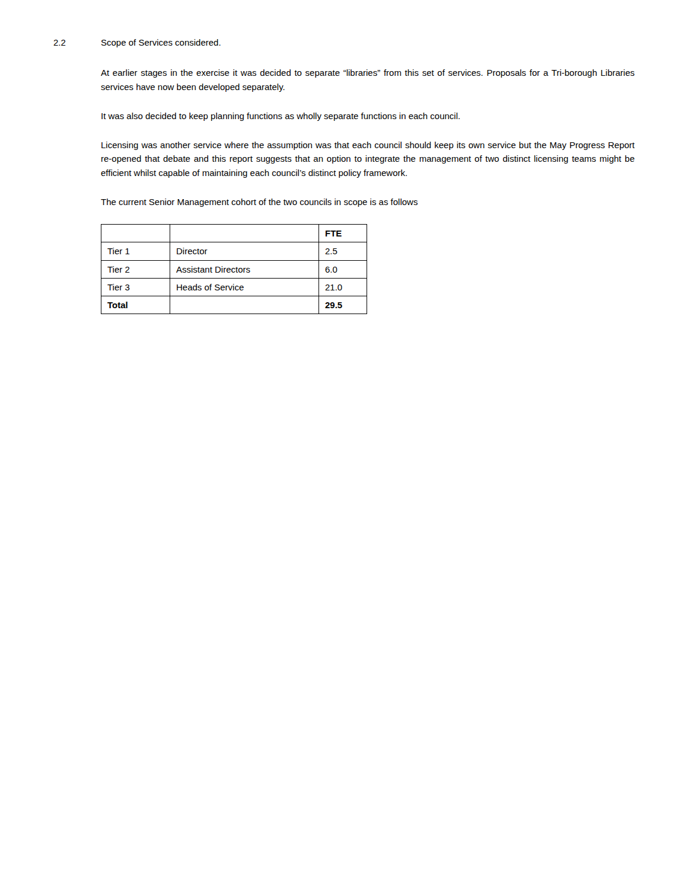2.2
Scope of Services considered.
At earlier stages in the exercise it was decided to separate “libraries” from this set of services. Proposals for a Tri-borough Libraries services have now been developed separately.
It was also decided to keep planning functions as wholly separate functions in each council.
Licensing was another service where the assumption was that each council should keep its own service but the May Progress Report re-opened that debate and this report suggests that an option to integrate the management of two distinct licensing teams might be efficient whilst capable of maintaining each council’s distinct policy framework.
The current Senior Management cohort of the two councils in scope is as follows
| | | FTE |
| Tier 1 | Director | 2.5 |
| Tier 2 | Assistant Directors | 6.0 |
| Tier 3 | Heads of Service | 21.0 |
| Total | | 29.5 |